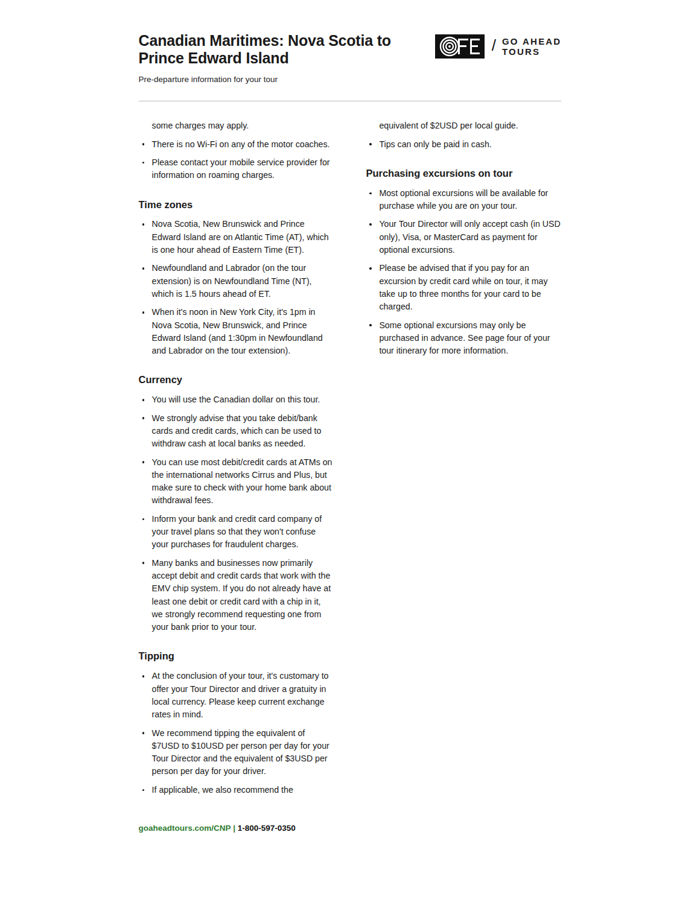Canadian Maritimes: Nova Scotia to Prince Edward Island
Pre-departure information for your tour
/ Go Ahead
Tours
some charges may apply.
There is no Wi-Fi on any of the motor coaches.
Please contact your mobile service provider for information on roaming charges.
Time zones
Nova Scotia, New Brunswick and Prince Edward Island are on Atlantic Time (AT), which is one hour ahead of Eastern Time (ET).
Newfoundland and Labrador (on the tour extension) is on Newfoundland Time (NT), which is 1.5 hours ahead of ET.
When it's noon in New York City, it's 1pm in Nova Scotia, New Brunswick, and Prince Edward Island (and 1:30pm in Newfoundland and Labrador on the tour extension).
Currency
You will use the Canadian dollar on this tour.
We strongly advise that you take debit/bank cards and credit cards, which can be used to withdraw cash at local banks as needed.
You can use most debit/credit cards at ATMs on the international networks Cirrus and Plus, but make sure to check with your home bank about withdrawal fees.
Inform your bank and credit card company of your travel plans so that they won't confuse your purchases for fraudulent charges.
Many banks and businesses now primarily accept debit and credit cards that work with the EMV chip system. If you do not already have at least one debit or credit card with a chip in it, we strongly recommend requesting one from your bank prior to your tour.
Tipping
At the conclusion of your tour, it's customary to offer your Tour Director and driver a gratuity in local currency. Please keep current exchange rates in mind.
We recommend tipping the equivalent of $7USD to $10USD per person per day for your Tour Director and the equivalent of $3USD per person per day for your driver.
If applicable, we also recommend the
equivalent of $2USD per local guide.
Tips can only be paid in cash.
Purchasing excursions on tour
Most optional excursions will be available for purchase while you are on your tour.
Your Tour Director will only accept cash (in USD only), Visa, or MasterCard as payment for optional excursions.
Please be advised that if you pay for an excursion by credit card while on tour, it may take up to three months for your card to be charged.
Some optional excursions may only be purchased in advance. See page four of your tour itinerary for more information.
goaheadtours.com/CNP | 1-800-597-0350